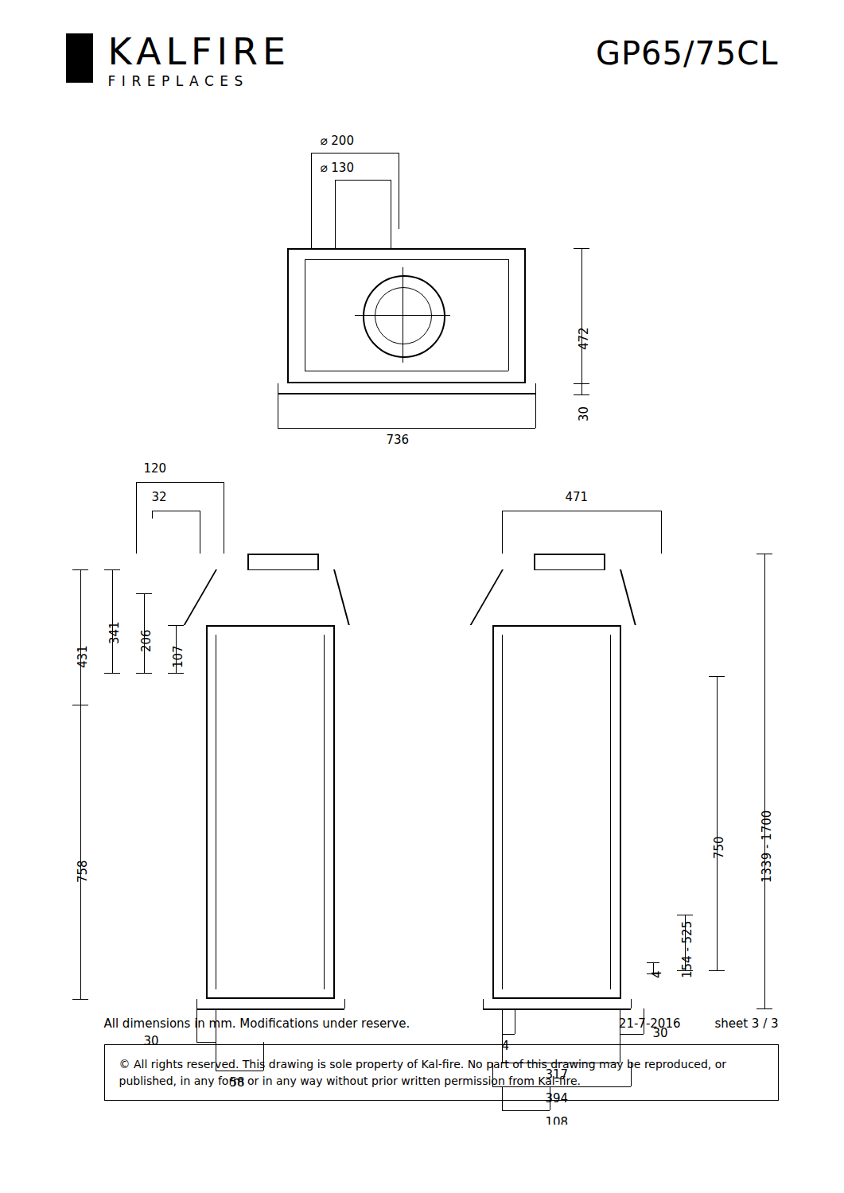KALFIRE
FIREPLACES
GP65/75CL
============================================================ TOP VIEW (plan of flue / top plate) ============================================================
⌀ 200
⌀ 130
736
472
30
============================================================ LEFT SIDE VIEW ============================================================
120
32
431
341
206
107
758
30
58
============================================================ RIGHT SIDE VIEW ============================================================
471
1339 - 1700
750
154 - 525
4
4
317
394
108
30
All dimensions in mm. Modifications under reserve.
21-7-2016
sheet 3 / 3
© All rights reserved. This drawing is sole property of Kal-fire. No part of this drawing may be reproduced, or published, in any form or in any way without prior written permission from Kal-fire.